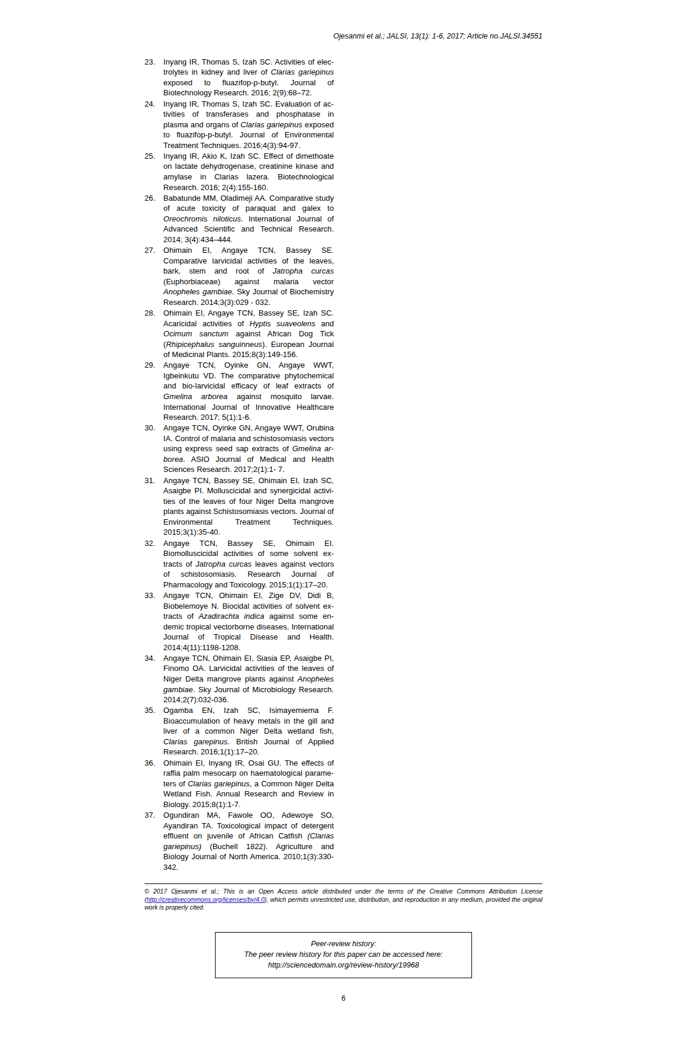Ojesanmi et al.; JALSI, 13(1): 1-6, 2017; Article no.JALSI.34551
23. Inyang IR, Thomas S, Izah SC. Activities of electrolytes in kidney and liver of Clarias gariepinus exposed to fluazifop-p-butyl. Journal of Biotechnology Research. 2016; 2(9):68–72.
24. Inyang IR, Thomas S, Izah SC. Evaluation of activities of transferases and phosphatase in plasma and organs of Clarias gariepinus exposed to fluazifop-p-butyl. Journal of Environmental Treatment Techniques. 2016;4(3):94-97.
25. Inyang IR, Akio K, Izah SC. Effect of dimethoate on lactate dehydrogenase, creatinine kinase and amylase in Clarias lazera. Biotechnological Research. 2016; 2(4):155-160.
26. Babatunde MM, Oladimeji AA. Comparative study of acute toxicity of paraquat and galex to Oreochromis niloticus. International Journal of Advanced Scientific and Technical Research. 2014; 3(4):434–444.
27. Ohimain EI, Angaye TCN, Bassey SE. Comparative larvicidal activities of the leaves, bark, stem and root of Jatropha curcas (Euphorbiaceae) against malaria vector Anopheles gambiae. Sky Journal of Biochemistry Research. 2014;3(3):029 - 032.
28. Ohimain EI, Angaye TCN, Bassey SE, Izah SC. Acaricidal activities of Hyptis suaveolens and Ocimum sanctum against African Dog Tick (Rhipicephalus sanguinneus). European Journal of Medicinal Plants. 2015;8(3):149-156.
29. Angaye TCN, Oyinke GN, Angaye WWT, Igbeinkutu VD. The comparative phytochemical and bio-larvicidal efficacy of leaf extracts of Gmelina arborea against mosquito larvae. International Journal of Innovative Healthcare Research. 2017; 5(1):1-6.
30. Angaye TCN, Oyinke GN, Angaye WWT, Orubina IA. Control of malaria and schistosomiasis vectors using express seed sap extracts of Gmelina arborea. ASIO Journal of Medical and Health Sciences Research. 2017;2(1):1- 7.
31. Angaye TCN, Bassey SE, Ohimain EI, Izah SC, Asaigbe PI. Molluscicidal and synergicidal activities of the leaves of four Niger Delta mangrove plants against Schistosomiasis vectors. Journal of Environmental Treatment Techniques. 2015;3(1):35-40.
32. Angaye TCN, Bassey SE, Ohimain EI. Biomolluscicidal activities of some solvent extracts of Jatropha curcas leaves against vectors of schistosomiasis. Research Journal of Pharmacology and Toxicology. 2015;1(1):17–20.
33. Angaye TCN, Ohimain EI, Zige DV, Didi B, Biobelemoye N. Biocidal activities of solvent extracts of Azadirachta indica against some endemic tropical vectorborne diseases. International Journal of Tropical Disease and Health. 2014;4(11):1198-1208.
34. Angaye TCN, Ohimain EI, Siasia EP, Asaigbe PI, Finomo OA. Larvicidal activities of the leaves of Niger Delta mangrove plants against Anopheles gambiae. Sky Journal of Microbiology Research. 2014;2(7):032-036.
35. Ogamba EN, Izah SC, Isimayemiema F. Bioaccumulation of heavy metals in the gill and liver of a common Niger Delta wetland fish, Clarias garepinus. British Journal of Applied Research. 2016;1(1):17–20.
36. Ohimain EI, Inyang IR, Osai GU. The effects of raffia palm mesocarp on haematological parameters of Clarias gariepinus, a Common Niger Delta Wetland Fish. Annual Research and Review in Biology. 2015;8(1):1-7.
37. Ogundiran MA, Fawole OO, Adewoye SO, Ayandiran TA. Toxicological impact of detergent effluent on juvenile of African Catfish (Clarias gariepinus) (Buchell 1822). Agriculture and Biology Journal of North America. 2010;1(3):330-342.
© 2017 Ojesanmi et al.; This is an Open Access article distributed under the terms of the Creative Commons Attribution License (http://creativecommons.org/licenses/by/4.0), which permits unrestricted use, distribution, and reproduction in any medium, provided the original work is properly cited.
Peer-review history:
The peer review history for this paper can be accessed here:
http://sciencedomain.org/review-history/19968
6